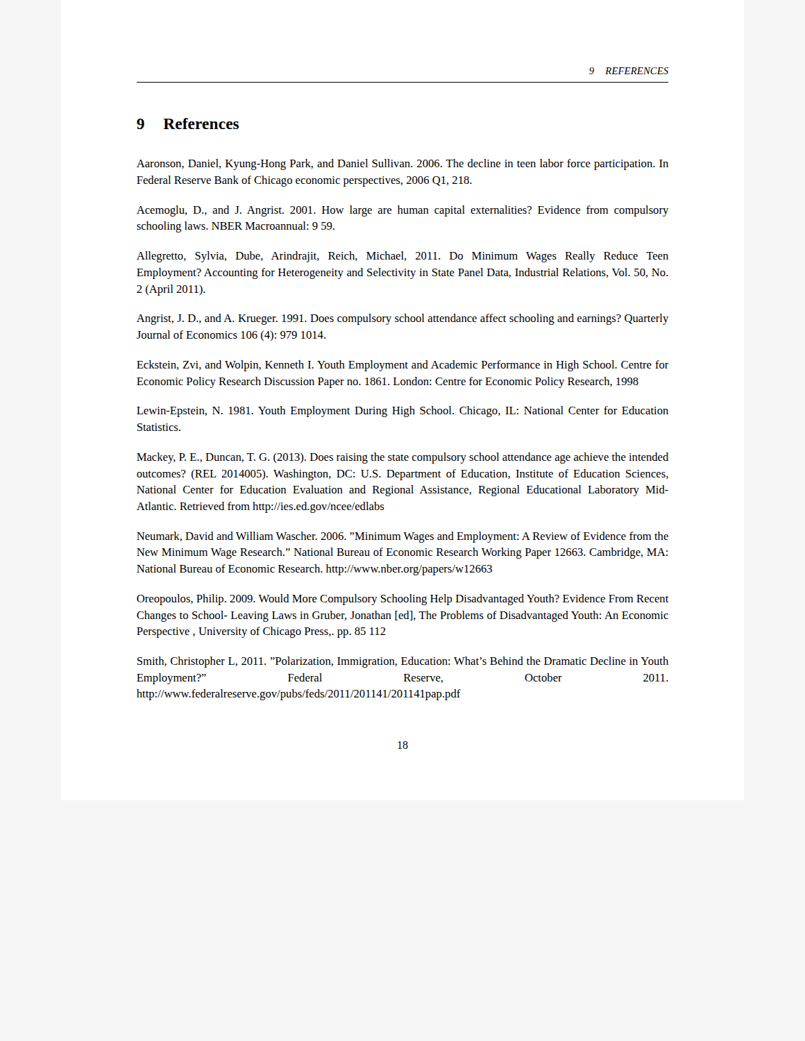9 REFERENCES
9 References
Aaronson, Daniel, Kyung-Hong Park, and Daniel Sullivan. 2006. The decline in teen labor force participation. In Federal Reserve Bank of Chicago economic perspectives, 2006 Q1, 218.
Acemoglu, D., and J. Angrist. 2001. How large are human capital externalities? Evidence from compulsory schooling laws. NBER Macroannual: 9 59.
Allegretto, Sylvia, Dube, Arindrajit, Reich, Michael, 2011. Do Minimum Wages Really Reduce Teen Employment? Accounting for Heterogeneity and Selectivity in State Panel Data, Industrial Relations, Vol. 50, No. 2 (April 2011).
Angrist, J. D., and A. Krueger. 1991. Does compulsory school attendance affect schooling and earnings? Quarterly Journal of Economics 106 (4): 979 1014.
Eckstein, Zvi, and Wolpin, Kenneth I. Youth Employment and Academic Performance in High School. Centre for Economic Policy Research Discussion Paper no. 1861. London: Centre for Economic Policy Research, 1998
Lewin-Epstein, N. 1981. Youth Employment During High School. Chicago, IL: National Center for Education Statistics.
Mackey, P. E., Duncan, T. G. (2013). Does raising the state compulsory school attendance age achieve the intended outcomes? (REL 2014005). Washington, DC: U.S. Department of Education, Institute of Education Sciences, National Center for Education Evaluation and Regional Assistance, Regional Educational Laboratory Mid-Atlantic. Retrieved from http://ies.ed.gov/ncee/edlabs
Neumark, David and William Wascher. 2006. ”Minimum Wages and Employment: A Review of Evidence from the New Minimum Wage Research.” National Bureau of Economic Research Working Paper 12663. Cambridge, MA: National Bureau of Economic Research. http://www.nber.org/papers/w12663
Oreopoulos, Philip. 2009. Would More Compulsory Schooling Help Disadvantaged Youth? Evidence From Recent Changes to School- Leaving Laws in Gruber, Jonathan [ed], The Problems of Disadvantaged Youth: An Economic Perspective , University of Chicago Press,. pp. 85 112
Smith, Christopher L, 2011. ”Polarization, Immigration, Education: What’s Behind the Dramatic Decline in Youth Employment?” Federal Reserve, October 2011. http://www.federalreserve.gov/pubs/feds/2011/201141/201141pap.pdf
18